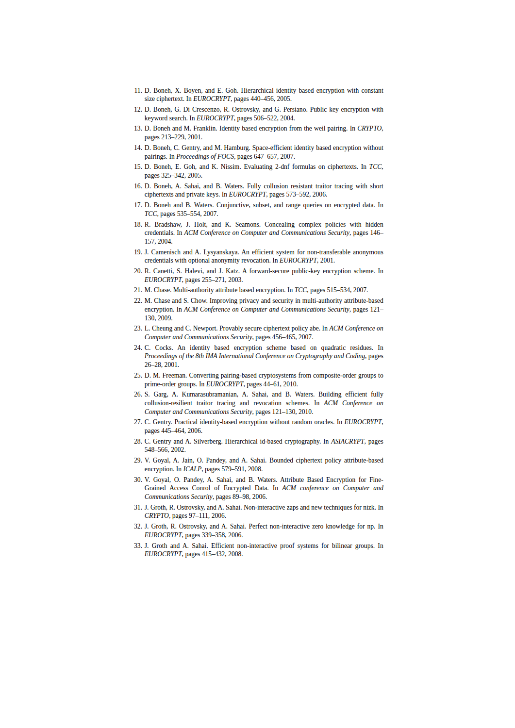D. Boneh, X. Boyen, and E. Goh. Hierarchical identity based encryption with constant size ciphertext. In EUROCRYPT, pages 440–456, 2005.
D. Boneh, G. Di Crescenzo, R. Ostrovsky, and G. Persiano. Public key encryption with keyword search. In EUROCRYPT, pages 506–522, 2004.
D. Boneh and M. Franklin. Identity based encryption from the weil pairing. In CRYPTO, pages 213–229, 2001.
D. Boneh, C. Gentry, and M. Hamburg. Space-efficient identity based encryption without pairings. In Proceedings of FOCS, pages 647–657, 2007.
D. Boneh, E. Goh, and K. Nissim. Evaluating 2-dnf formulas on ciphertexts. In TCC, pages 325–342, 2005.
D. Boneh, A. Sahai, and B. Waters. Fully collusion resistant traitor tracing with short ciphertexts and private keys. In EUROCRYPT, pages 573–592, 2006.
D. Boneh and B. Waters. Conjunctive, subset, and range queries on encrypted data. In TCC, pages 535–554, 2007.
R. Bradshaw, J. Holt, and K. Seamons. Concealing complex policies with hidden credentials. In ACM Conference on Computer and Communications Security, pages 146–157, 2004.
J. Camenisch and A. Lysyanskaya. An efficient system for non-transferable anonymous credentials with optional anonymity revocation. In EUROCRYPT, 2001.
R. Canetti, S. Halevi, and J. Katz. A forward-secure public-key encryption scheme. In EUROCRYPT, pages 255–271, 2003.
M. Chase. Multi-authority attribute based encryption. In TCC, pages 515–534, 2007.
M. Chase and S. Chow. Improving privacy and security in multi-authority attribute-based encryption. In ACM Conference on Computer and Communications Security, pages 121–130, 2009.
L. Cheung and C. Newport. Provably secure ciphertext policy abe. In ACM Conference on Computer and Communications Security, pages 456–465, 2007.
C. Cocks. An identity based encryption scheme based on quadratic residues. In Proceedings of the 8th IMA International Conference on Cryptography and Coding, pages 26–28, 2001.
D. M. Freeman. Converting pairing-based cryptosystems from composite-order groups to prime-order groups. In EUROCRYPT, pages 44–61, 2010.
S. Garg, A. Kumarasubramanian, A. Sahai, and B. Waters. Building efficient fully collusion-resilient traitor tracing and revocation schemes. In ACM Conference on Computer and Communications Security, pages 121–130, 2010.
C. Gentry. Practical identity-based encryption without random oracles. In EUROCRYPT, pages 445–464, 2006.
C. Gentry and A. Silverberg. Hierarchical id-based cryptography. In ASIACRYPT, pages 548–566, 2002.
V. Goyal, A. Jain, O. Pandey, and A. Sahai. Bounded ciphertext policy attribute-based encryption. In ICALP, pages 579–591, 2008.
V. Goyal, O. Pandey, A. Sahai, and B. Waters. Attribute Based Encryption for Fine-Grained Access Conrol of Encrypted Data. In ACM conference on Computer and Communications Security, pages 89–98, 2006.
J. Groth, R. Ostrovsky, and A. Sahai. Non-interactive zaps and new techniques for nizk. In CRYPTO, pages 97–111, 2006.
J. Groth, R. Ostrovsky, and A. Sahai. Perfect non-interactive zero knowledge for np. In EUROCRYPT, pages 339–358, 2006.
J. Groth and A. Sahai. Efficient non-interactive proof systems for bilinear groups. In EUROCRYPT, pages 415–432, 2008.